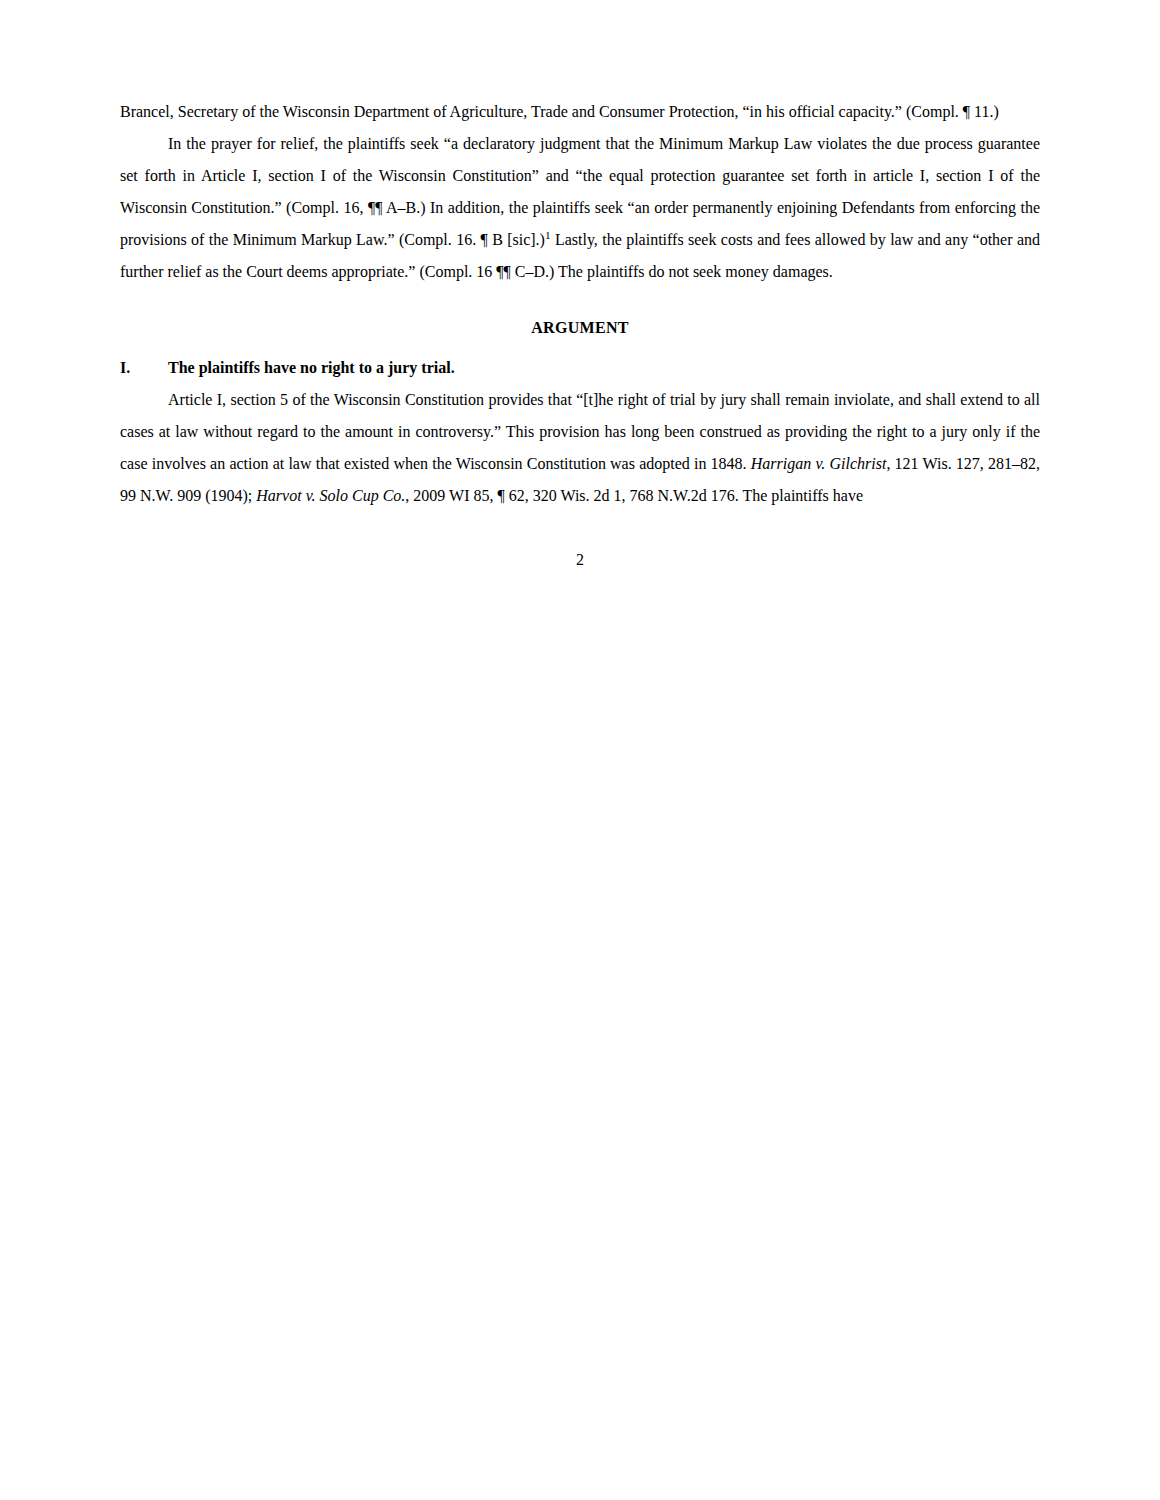Brancel, Secretary of the Wisconsin Department of Agriculture, Trade and Consumer Protection, “in his official capacity.” (Compl. ¶ 11.)
In the prayer for relief, the plaintiffs seek “a declaratory judgment that the Minimum Markup Law violates the due process guarantee set forth in Article I, section I of the Wisconsin Constitution” and “the equal protection guarantee set forth in article I, section I of the Wisconsin Constitution.” (Compl. 16, ¶¶ A–B.) In addition, the plaintiffs seek “an order permanently enjoining Defendants from enforcing the provisions of the Minimum Markup Law.” (Compl. 16. ¶ B [sic].)1 Lastly, the plaintiffs seek costs and fees allowed by law and any “other and further relief as the Court deems appropriate.” (Compl. 16 ¶¶ C–D.) The plaintiffs do not seek money damages.
Argument
I.
The plaintiffs have no right to a jury trial.
Article I, section 5 of the Wisconsin Constitution provides that “[t]he right of trial by jury shall remain inviolate, and shall extend to all cases at law without regard to the amount in controversy.” This provision has long been construed as providing the right to a jury only if the case involves an action at law that existed when the Wisconsin Constitution was adopted in 1848. Harrigan v. Gilchrist, 121 Wis. 127, 281–82, 99 N.W. 909 (1904); Harvot v. Solo Cup Co., 2009 WI 85, ¶ 62, 320 Wis. 2d 1, 768 N.W.2d 176. The plaintiffs have
2